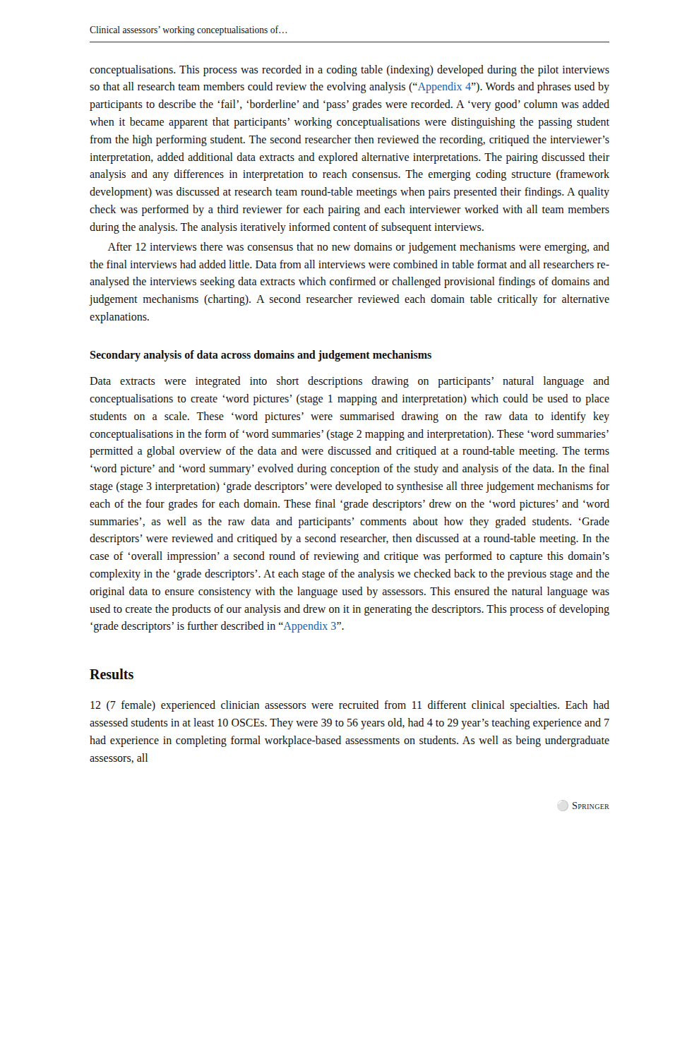Clinical assessors’ working conceptualisations of…
conceptualisations. This process was recorded in a coding table (indexing) developed during the pilot interviews so that all research team members could review the evolving analysis (“Appendix 4”). Words and phrases used by participants to describe the ‘fail’, ‘borderline’ and ‘pass’ grades were recorded. A ‘very good’ column was added when it became apparent that participants’ working conceptualisations were distinguishing the passing student from the high performing student. The second researcher then reviewed the recording, critiqued the interviewer’s interpretation, added additional data extracts and explored alternative interpretations. The pairing discussed their analysis and any differences in interpretation to reach consensus. The emerging coding structure (framework development) was discussed at research team round-table meetings when pairs presented their findings. A quality check was performed by a third reviewer for each pairing and each interviewer worked with all team members during the analysis. The analysis iteratively informed content of subsequent interviews.
After 12 interviews there was consensus that no new domains or judgement mechanisms were emerging, and the final interviews had added little. Data from all interviews were combined in table format and all researchers re-analysed the interviews seeking data extracts which confirmed or challenged provisional findings of domains and judgement mechanisms (charting). A second researcher reviewed each domain table critically for alternative explanations.
Secondary analysis of data across domains and judgement mechanisms
Data extracts were integrated into short descriptions drawing on participants’ natural language and conceptualisations to create ‘word pictures’ (stage 1 mapping and interpretation) which could be used to place students on a scale. These ‘word pictures’ were summarised drawing on the raw data to identify key conceptualisations in the form of ‘word summaries’ (stage 2 mapping and interpretation). These ‘word summaries’ permitted a global overview of the data and were discussed and critiqued at a round-table meeting. The terms ‘word picture’ and ‘word summary’ evolved during conception of the study and analysis of the data. In the final stage (stage 3 interpretation) ‘grade descriptors’ were developed to synthesise all three judgement mechanisms for each of the four grades for each domain. These final ‘grade descriptors’ drew on the ‘word pictures’ and ‘word summaries’, as well as the raw data and participants’ comments about how they graded students. ‘Grade descriptors’ were reviewed and critiqued by a second researcher, then discussed at a round-table meeting. In the case of ‘overall impression’ a second round of reviewing and critique was performed to capture this domain’s complexity in the ‘grade descriptors’. At each stage of the analysis we checked back to the previous stage and the original data to ensure consistency with the language used by assessors. This ensured the natural language was used to create the products of our analysis and drew on it in generating the descriptors. This process of developing ‘grade descriptors’ is further described in “Appendix 3”.
Results
12 (7 female) experienced clinician assessors were recruited from 11 different clinical specialties. Each had assessed students in at least 10 OSCEs. They were 39 to 56 years old, had 4 to 29 year’s teaching experience and 7 had experience in completing formal workplace-based assessments on students. As well as being undergraduate assessors, all
⚪ Springer